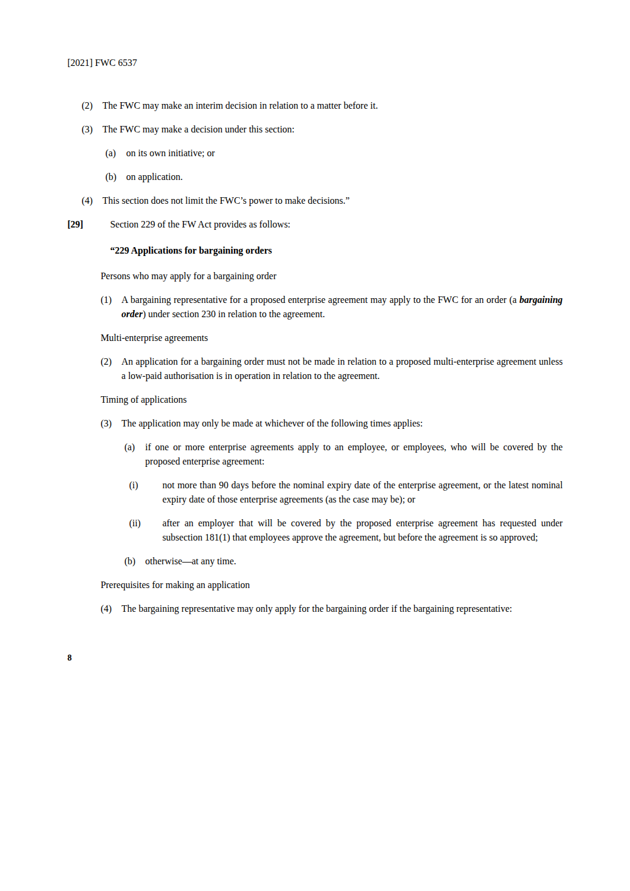[2021] FWC 6537
(2) The FWC may make an interim decision in relation to a matter before it.
(3) The FWC may make a decision under this section:
(a) on its own initiative; or
(b) on application.
(4) This section does not limit the FWC’s power to make decisions.”
[29] Section 229 of the FW Act provides as follows:
“229 Applications for bargaining orders
Persons who may apply for a bargaining order
(1) A bargaining representative for a proposed enterprise agreement may apply to the FWC for an order (a bargaining order) under section 230 in relation to the agreement.
Multi-enterprise agreements
(2) An application for a bargaining order must not be made in relation to a proposed multi-enterprise agreement unless a low-paid authorisation is in operation in relation to the agreement.
Timing of applications
(3) The application may only be made at whichever of the following times applies:
(a) if one or more enterprise agreements apply to an employee, or employees, who will be covered by the proposed enterprise agreement:
(i) not more than 90 days before the nominal expiry date of the enterprise agreement, or the latest nominal expiry date of those enterprise agreements (as the case may be); or
(ii) after an employer that will be covered by the proposed enterprise agreement has requested under subsection 181(1) that employees approve the agreement, but before the agreement is so approved;
(b) otherwise—at any time.
Prerequisites for making an application
(4) The bargaining representative may only apply for the bargaining order if the bargaining representative:
8